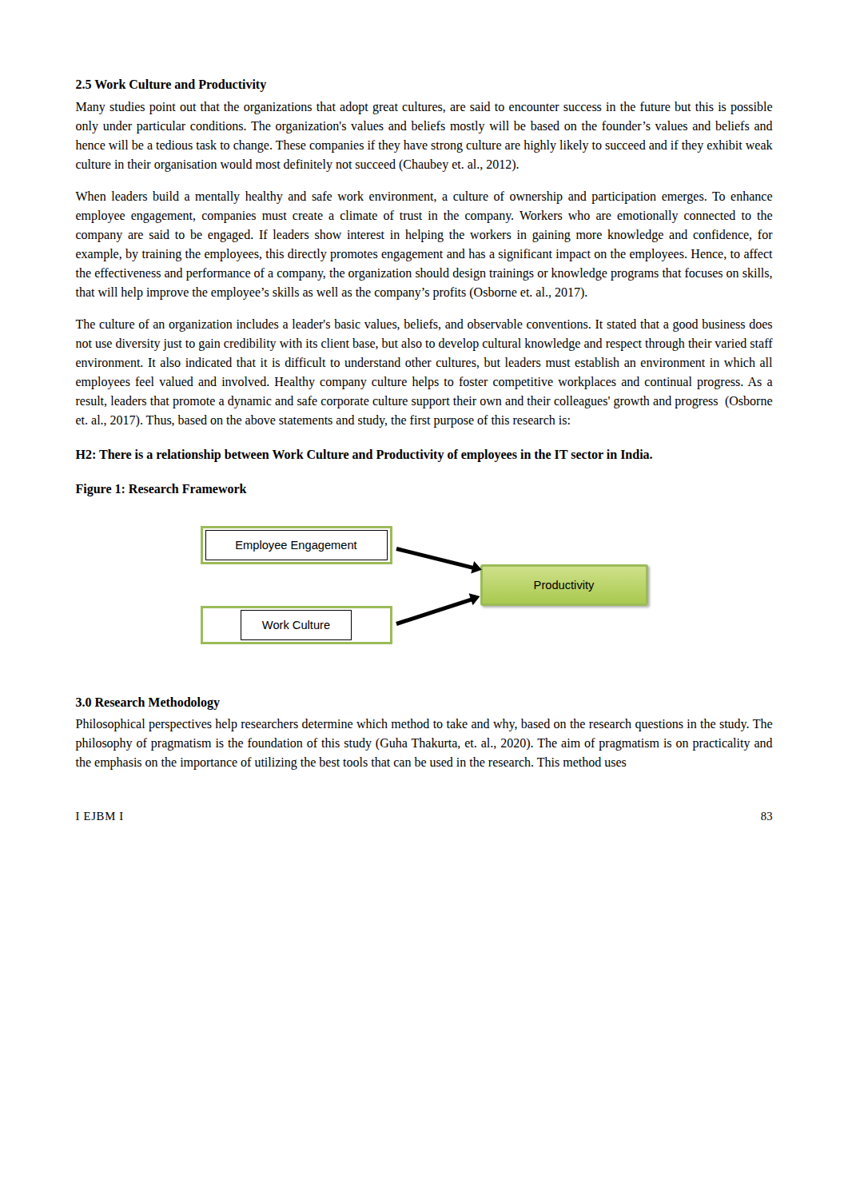2.5 Work Culture and Productivity
Many studies point out that the organizations that adopt great cultures, are said to encounter success in the future but this is possible only under particular conditions. The organization's values and beliefs mostly will be based on the founder’s values and beliefs and hence will be a tedious task to change. These companies if they have strong culture are highly likely to succeed and if they exhibit weak culture in their organisation would most definitely not succeed (Chaubey et. al., 2012).
When leaders build a mentally healthy and safe work environment, a culture of ownership and participation emerges. To enhance employee engagement, companies must create a climate of trust in the company. Workers who are emotionally connected to the company are said to be engaged. If leaders show interest in helping the workers in gaining more knowledge and confidence, for example, by training the employees, this directly promotes engagement and has a significant impact on the employees. Hence, to affect the effectiveness and performance of a company, the organization should design trainings or knowledge programs that focuses on skills, that will help improve the employee’s skills as well as the company’s profits (Osborne et. al., 2017).
The culture of an organization includes a leader's basic values, beliefs, and observable conventions. It stated that a good business does not use diversity just to gain credibility with its client base, but also to develop cultural knowledge and respect through their varied staff environment. It also indicated that it is difficult to understand other cultures, but leaders must establish an environment in which all employees feel valued and involved. Healthy company culture helps to foster competitive workplaces and continual progress. As a result, leaders that promote a dynamic and safe corporate culture support their own and their colleagues' growth and progress (Osborne et. al., 2017). Thus, based on the above statements and study, the first purpose of this research is:
H2: There is a relationship between Work Culture and Productivity of employees in the IT sector in India.
Figure 1: Research Framework
Employee Engagement
Work Culture
Productivity
3.0 Research Methodology
Philosophical perspectives help researchers determine which method to take and why, based on the research questions in the study. The philosophy of pragmatism is the foundation of this study (Guha Thakurta, et. al., 2020). The aim of pragmatism is on practicality and the emphasis on the importance of utilizing the best tools that can be used in the research. This method uses
I EJBM I 83